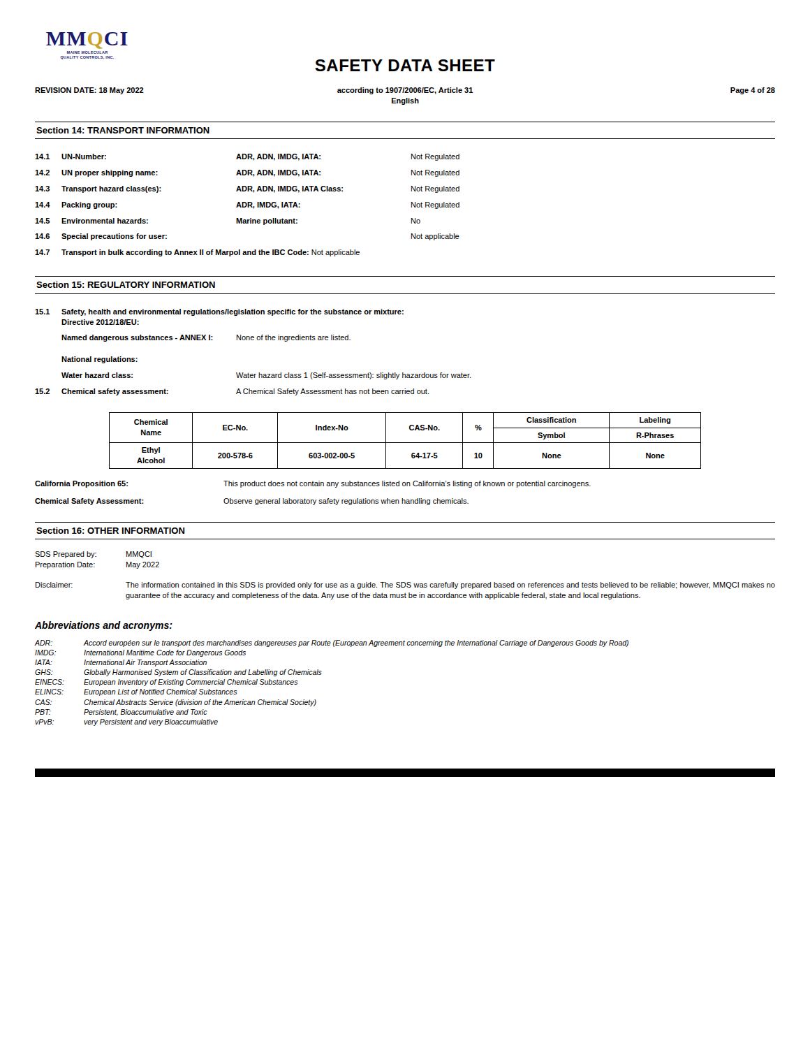MMQCI
MAINE MOLECULAR
QUALITY CONTROLS, INC.
SAFETY DATA SHEET
REVISION DATE: 18 May 2022
according to 1907/2006/EC, Article 31 English
Page 4 of 28
Section 14: TRANSPORT INFORMATION
| 14.1 | UN-Number: | ADR, ADN, IMDG, IATA: | Not Regulated |
| 14.2 | UN proper shipping name: | ADR, ADN, IMDG, IATA: | Not Regulated |
| 14.3 | Transport hazard class(es): | ADR, ADN, IMDG, IATA Class: | Not Regulated |
| 14.4 | Packing group: | ADR, IMDG, IATA: | Not Regulated |
| 14.5 | Environmental hazards: | Marine pollutant: | No |
| 14.6 | Special precautions for user: | Not applicable |
| 14.7 | Transport in bulk according to Annex II of Marpol and the IBC Code: Not applicable |
Section 15: REGULATORY INFORMATION
| 15.1 | Safety, health and environmental regulations/legislation specific for the substance or mixture: Directive 2012/18/EU: |
| | Named dangerous substances - ANNEX I: | None of the ingredients are listed. |
| | National regulations: |
| | Water hazard class: | Water hazard class 1 (Self-assessment): slightly hazardous for water. |
| 15.2 | Chemical safety assessment: | A Chemical Safety Assessment has not been carried out. |
| Chemical Name | EC-No. | Index-No | CAS-No. | % | Classification | Labeling |
| --- | --- | --- | --- | --- | --- | --- |
| Symbol | R-Phrases |
| Ethyl Alcohol | 200-578-6 | 603-002-00-5 | 64-17-5 | 10 | None | None |
California Proposition 65:
This product does not contain any substances listed on California’s listing of known or potential carcinogens.
Chemical Safety Assessment:
Observe general laboratory safety regulations when handling chemicals.
Section 16: OTHER INFORMATION
SDS Prepared by:
MMQCI
Preparation Date:
May 2022
Disclaimer:
The information contained in this SDS is provided only for use as a guide. The SDS was carefully prepared based on references and tests believed to be reliable; however, MMQCI makes no guarantee of the accuracy and completeness of the data. Any use of the data must be in accordance with applicable federal, state and local regulations.
Abbreviations and acronyms:
ADR:
Accord européen sur le transport des marchandises dangereuses par Route (European Agreement concerning the International Carriage of Dangerous Goods by Road)
IMDG:
International Maritime Code for Dangerous Goods
IATA:
International Air Transport Association
GHS:
Globally Harmonised System of Classification and Labelling of Chemicals
EINECS:
European Inventory of Existing Commercial Chemical Substances
ELINCS:
European List of Notified Chemical Substances
CAS:
Chemical Abstracts Service (division of the American Chemical Society)
PBT:
Persistent, Bioaccumulative and Toxic
vPvB:
very Persistent and very Bioaccumulative